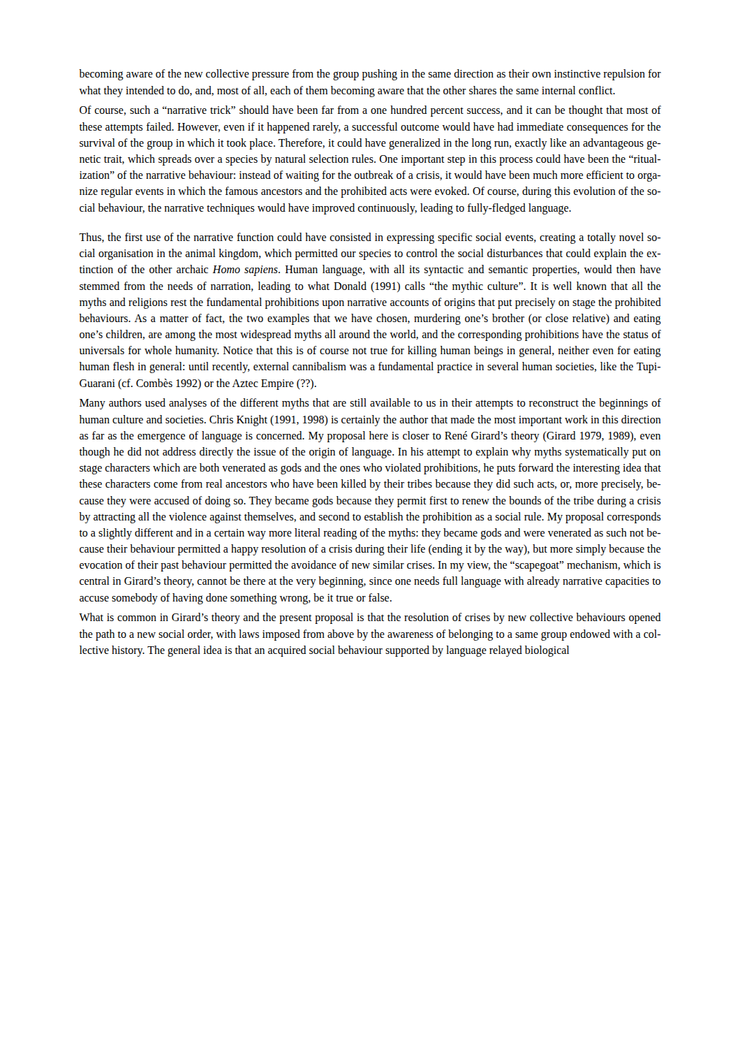becoming aware of the new collective pressure from the group pushing in the same direction as their own instinctive repulsion for what they intended to do, and, most of all, each of them becoming aware that the other shares the same internal conflict.
Of course, such a “narrative trick” should have been far from a one hundred percent success, and it can be thought that most of these attempts failed. However, even if it happened rarely, a successful outcome would have had immediate consequences for the survival of the group in which it took place. Therefore, it could have generalized in the long run, exactly like an advantageous genetic trait, which spreads over a species by natural selection rules. One important step in this process could have been the “ritualization” of the narrative behaviour: instead of waiting for the outbreak of a crisis, it would have been much more efficient to organize regular events in which the famous ancestors and the prohibited acts were evoked. Of course, during this evolution of the social behaviour, the narrative techniques would have improved continuously, leading to fully-fledged language.
Thus, the first use of the narrative function could have consisted in expressing specific social events, creating a totally novel social organisation in the animal kingdom, which permitted our species to control the social disturbances that could explain the extinction of the other archaic Homo sapiens. Human language, with all its syntactic and semantic properties, would then have stemmed from the needs of narration, leading to what Donald (1991) calls “the mythic culture”. It is well known that all the myths and religions rest the fundamental prohibitions upon narrative accounts of origins that put precisely on stage the prohibited behaviours. As a matter of fact, the two examples that we have chosen, murdering one’s brother (or close relative) and eating one’s children, are among the most widespread myths all around the world, and the corresponding prohibitions have the status of universals for whole humanity. Notice that this is of course not true for killing human beings in general, neither even for eating human flesh in general: until recently, external cannibalism was a fundamental practice in several human societies, like the Tupi-Guarani (cf. Combès 1992) or the Aztec Empire (??).
Many authors used analyses of the different myths that are still available to us in their attempts to reconstruct the beginnings of human culture and societies. Chris Knight (1991, 1998) is certainly the author that made the most important work in this direction as far as the emergence of language is concerned. My proposal here is closer to René Girard’s theory (Girard 1979, 1989), even though he did not address directly the issue of the origin of language. In his attempt to explain why myths systematically put on stage characters which are both venerated as gods and the ones who violated prohibitions, he puts forward the interesting idea that these characters come from real ancestors who have been killed by their tribes because they did such acts, or, more precisely, because they were accused of doing so. They became gods because they permit first to renew the bounds of the tribe during a crisis by attracting all the violence against themselves, and second to establish the prohibition as a social rule. My proposal corresponds to a slightly different and in a certain way more literal reading of the myths: they became gods and were venerated as such not because their behaviour permitted a happy resolution of a crisis during their life (ending it by the way), but more simply because the evocation of their past behaviour permitted the avoidance of new similar crises. In my view, the “scapegoat” mechanism, which is central in Girard’s theory, cannot be there at the very beginning, since one needs full language with already narrative capacities to accuse somebody of having done something wrong, be it true or false.
What is common in Girard’s theory and the present proposal is that the resolution of crises by new collective behaviours opened the path to a new social order, with laws imposed from above by the awareness of belonging to a same group endowed with a collective history. The general idea is that an acquired social behaviour supported by language relayed biological